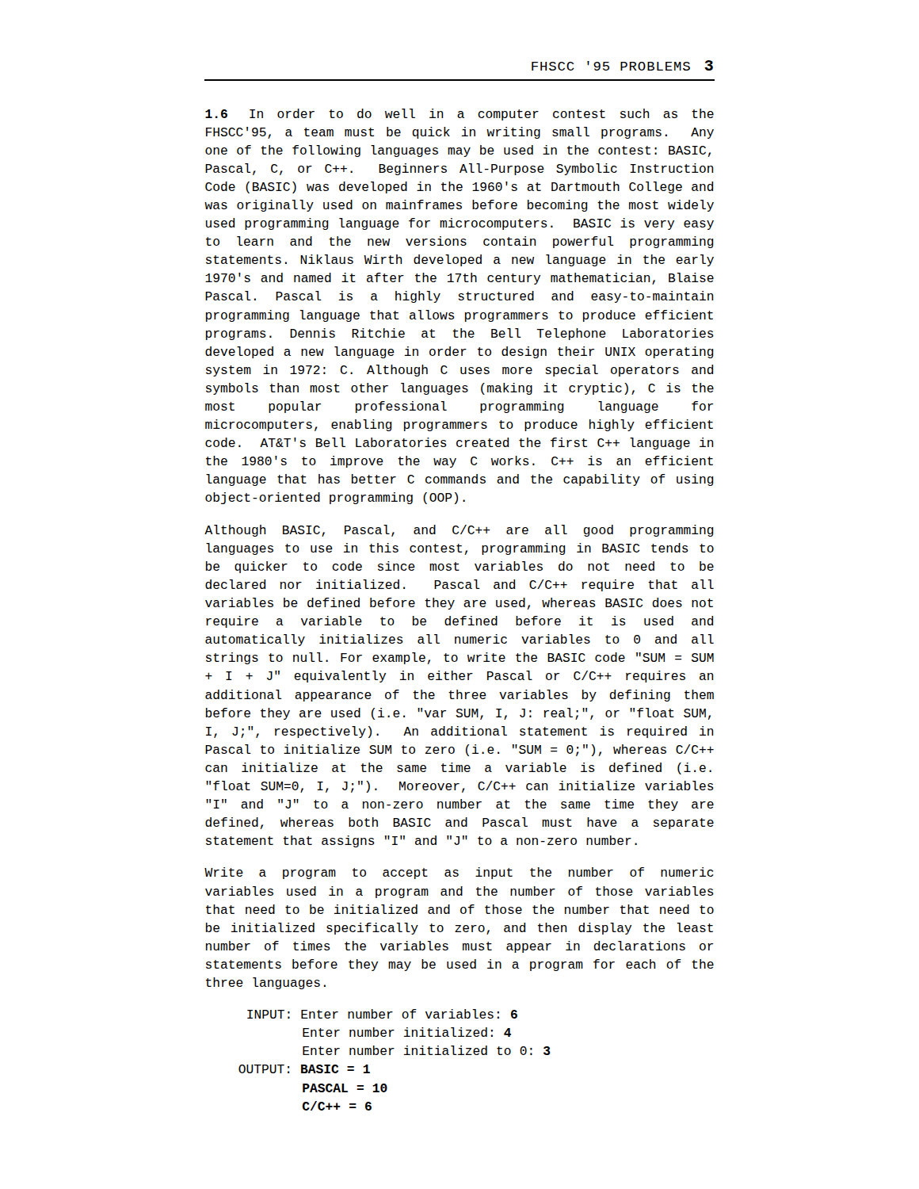FHSCC '95 PROBLEMS 3
1.6 In order to do well in a computer contest such as the FHSCC'95, a team must be quick in writing small programs. Any one of the following languages may be used in the contest: BASIC, Pascal, C, or C++. Beginners All-Purpose Symbolic Instruction Code (BASIC) was developed in the 1960's at Dartmouth College and was originally used on mainframes before becoming the most widely used programming language for microcomputers. BASIC is very easy to learn and the new versions contain powerful programming statements. Niklaus Wirth developed a new language in the early 1970's and named it after the 17th century mathematician, Blaise Pascal. Pascal is a highly structured and easy-to-maintain programming language that allows programmers to produce efficient programs. Dennis Ritchie at the Bell Telephone Laboratories developed a new language in order to design their UNIX operating system in 1972: C. Although C uses more special operators and symbols than most other languages (making it cryptic), C is the most popular professional programming language for microcomputers, enabling programmers to produce highly efficient code. AT&T's Bell Laboratories created the first C++ language in the 1980's to improve the way C works. C++ is an efficient language that has better C commands and the capability of using object-oriented programming (OOP).
Although BASIC, Pascal, and C/C++ are all good programming languages to use in this contest, programming in BASIC tends to be quicker to code since most variables do not need to be declared nor initialized. Pascal and C/C++ require that all variables be defined before they are used, whereas BASIC does not require a variable to be defined before it is used and automatically initializes all numeric variables to 0 and all strings to null. For example, to write the BASIC code "SUM = SUM + I + J" equivalently in either Pascal or C/C++ requires an additional appearance of the three variables by defining them before they are used (i.e. "var SUM, I, J: real;", or "float SUM, I, J;", respectively). An additional statement is required in Pascal to initialize SUM to zero (i.e. "SUM = 0;"), whereas C/C++ can initialize at the same time a variable is defined (i.e. "float SUM=0, I, J;"). Moreover, C/C++ can initialize variables "I" and "J" to a non-zero number at the same time they are defined, whereas both BASIC and Pascal must have a separate statement that assigns "I" and "J" to a non-zero number.
Write a program to accept as input the number of numeric variables used in a program and the number of those variables that need to be initialized and of those the number that need to be initialized specifically to zero, and then display the least number of times the variables must appear in declarations or statements before they may be used in a program for each of the three languages.
INPUT: Enter number of variables: 6 Enter number initialized: 4 Enter number initialized to 0: 3 OUTPUT: BASIC = 1 PASCAL = 10 C/C++ = 6